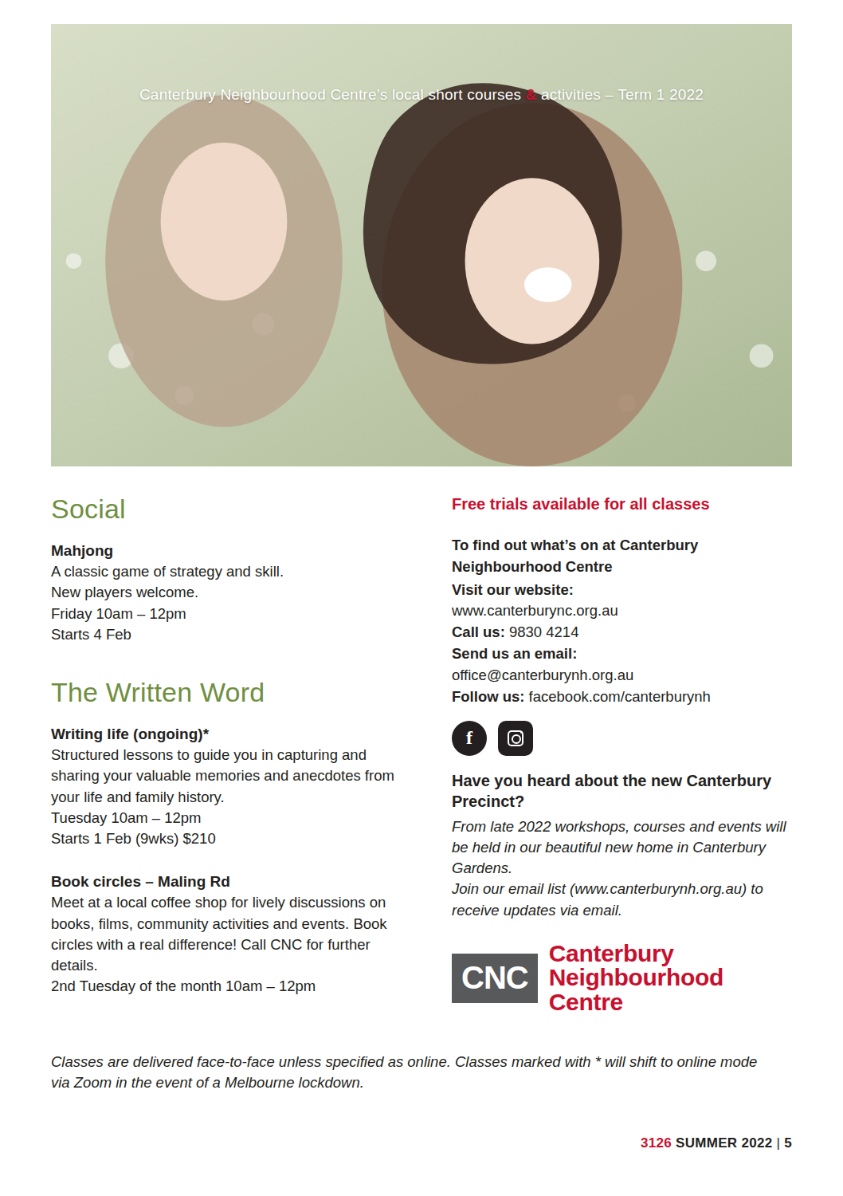Canterbury Neighbourhood Centre’s local short courses & activities – Term 1 2022
Social
Mahjong
A classic game of strategy and skill.
New players welcome.
Friday 10am – 12pm
Starts 4 Feb
The Written Word
Writing life (ongoing)*
Structured lessons to guide you in capturing and sharing your valuable memories and anecdotes from your life and family history.
Tuesday 10am – 12pm
Starts 1 Feb (9wks) $210
Book circles – Maling Rd
Meet at a local coffee shop for lively discussions on books, films, community activities and events. Book circles with a real difference! Call CNC for further details.
2nd Tuesday of the month 10am – 12pm
Free trials available for all classes
To find out what’s on at Canterbury Neighbourhood Centre Visit our website:
www.canterburync.org.au
Call us: 9830 4214
Send us an email:
office@canterburynh.org.au
Follow us: facebook.com/canterburynh
f
Have you heard about the new Canterbury Precinct?
From late 2022 workshops, courses and events will be held in our beautiful new home in Canterbury Gardens.
Join our email list (www.canterburynh.org.au) to receive updates via email.
CNC
Canterbury
Neighbourhood
Centre
Classes are delivered face-to-face unless specified as online. Classes marked with * will shift to online mode via Zoom in the event of a Melbourne lockdown.
3126 SUMMER 2022 | 5